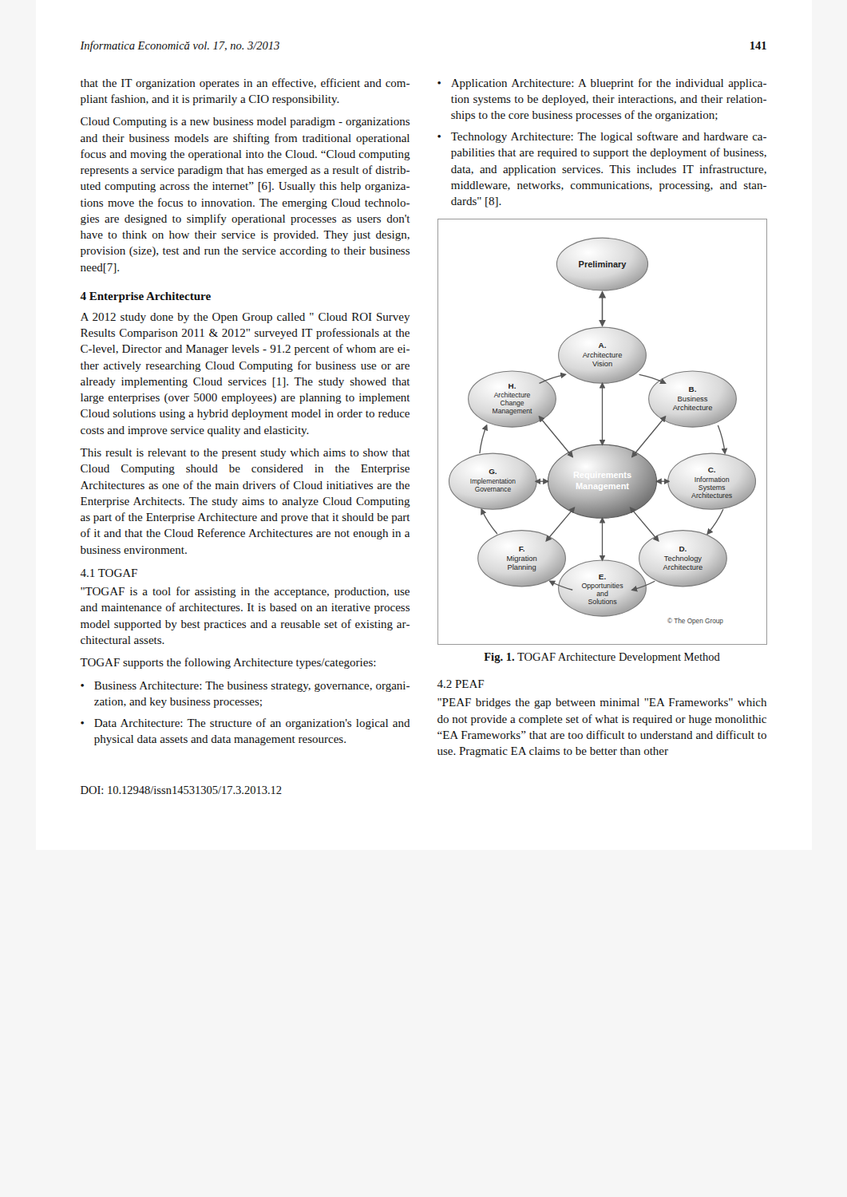Informatica Economică vol. 17, no. 3/2013 141
that the IT organization operates in an effective, efficient and compliant fashion, and it is primarily a CIO responsibility.
Cloud Computing is a new business model paradigm - organizations and their business models are shifting from traditional operational focus and moving the operational into the Cloud. “Cloud computing represents a service paradigm that has emerged as a result of distributed computing across the internet” [6]. Usually this help organizations move the focus to innovation. The emerging Cloud technologies are designed to simplify operational processes as users don't have to think on how their service is provided. They just design, provision (size), test and run the service according to their business need[7].
4 Enterprise Architecture
A 2012 study done by the Open Group called " Cloud ROI Survey Results Comparison 2011 & 2012" surveyed IT professionals at the C-level, Director and Manager levels - 91.2 percent of whom are either actively researching Cloud Computing for business use or are already implementing Cloud services [1]. The study showed that large enterprises (over 5000 employees) are planning to implement Cloud solutions using a hybrid deployment model in order to reduce costs and improve service quality and elasticity.
This result is relevant to the present study which aims to show that Cloud Computing should be considered in the Enterprise Architectures as one of the main drivers of Cloud initiatives are the Enterprise Architects. The study aims to analyze Cloud Computing as part of the Enterprise Architecture and prove that it should be part of it and that the Cloud Reference Architectures are not enough in a business environment.
4.1 TOGAF
"TOGAF is a tool for assisting in the acceptance, production, use and maintenance of architectures. It is based on an iterative process model supported by best practices and a reusable set of existing architectural assets.
TOGAF supports the following Architecture types/categories:
Business Architecture: The business strategy, governance, organization, and key business processes;
Data Architecture: The structure of an organization's logical and physical data assets and data management resources.
Application Architecture: A blueprint for the individual application systems to be deployed, their interactions, and their relationships to the core business processes of the organization;
Technology Architecture: The logical software and hardware capabilities that are required to support the deployment of business, data, and application services. This includes IT infrastructure, middleware, networks, communications, processing, and standards" [8].
Preliminary A. Architecture Vision B. Business Architecture C. Information Systems Architectures D. Technology Architecture E. Opportunities and Solutions F. Migration Planning G. Implementation Governance H. Architecture Change Management Requirements Management © The Open Group
Fig. 1. TOGAF Architecture Development Method
4.2 PEAF
"PEAF bridges the gap between minimal "EA Frameworks" which do not provide a complete set of what is required or huge monolithic “EA Frameworks” that are too difficult to understand and difficult to use. Pragmatic EA claims to be better than other
DOI: 10.12948/issn14531305/17.3.2013.12